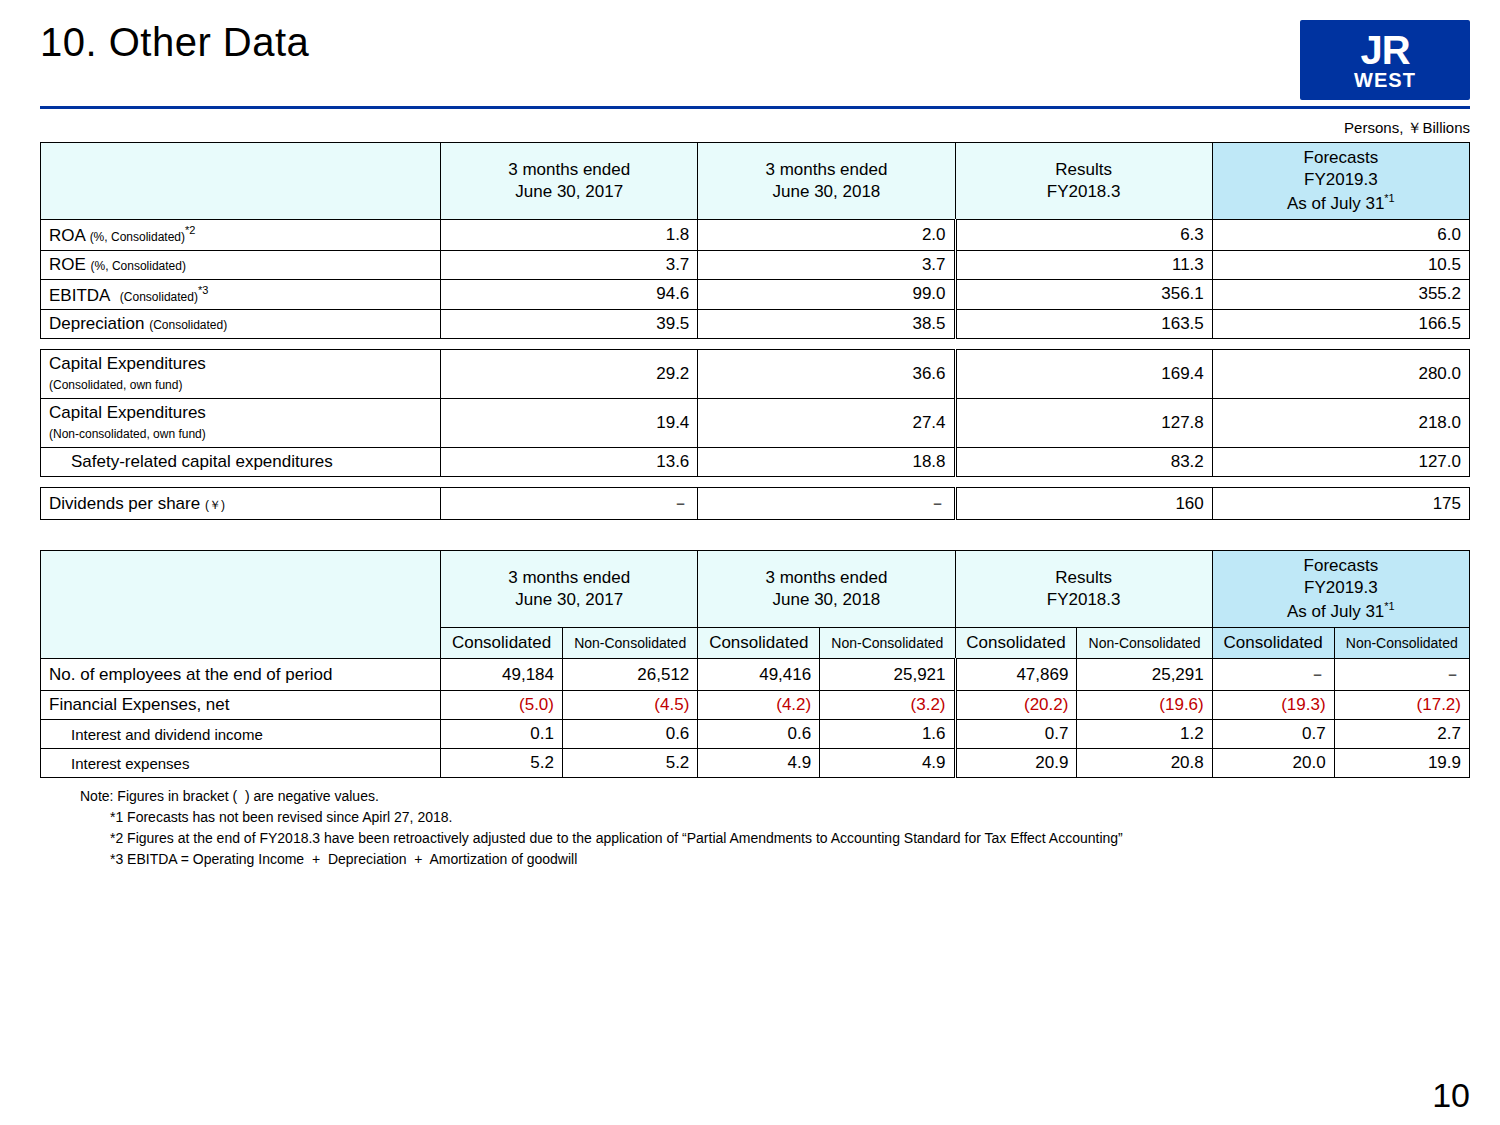10. Other Data
JR WEST
Persons, ￥Billions
| | 3 months ended June 30, 2017 | 3 months ended June 30, 2018 | Results FY2018.3 | Forecasts FY2019.3 As of July 31 *1 |
| --- | --- | --- | --- | --- |
| ROA (%, Consolidated) *2 | 1.8 | 2.0 | 6.3 | 6.0 |
| ROE (%, Consolidated) | 3.7 | 3.7 | 11.3 | 10.5 |
| EBITDA (Consolidated) *3 | 94.6 | 99.0 | 356.1 | 355.2 |
| Depreciation (Consolidated) | 39.5 | 38.5 | 163.5 | 166.5 |
| Capital Expenditures (Consolidated, own fund) | 29.2 | 36.6 | 169.4 | 280.0 |
| Capital Expenditures (Non-consolidated, own fund) | 19.4 | 27.4 | 127.8 | 218.0 |
| Safety-related capital expenditures | 13.6 | 18.8 | 83.2 | 127.0 |
| Dividends per share (￥) | － | － | 160 | 175 |
| | 3 months ended June 30, 2017 | 3 months ended June 30, 2018 | Results FY2018.3 | Forecasts FY2019.3 As of July 31 *1 |
| --- | --- | --- | --- | --- |
| Consolidated | Non-Consolidated | Consolidated | Non-Consolidated | Consolidated | Non-Consolidated | Consolidated | Non-Consolidated |
| No. of employees at the end of period | 49,184 | 26,512 | 49,416 | 25,921 | 47,869 | 25,291 | － | － |
| Financial Expenses, net | (5.0) | (4.5) | (4.2) | (3.2) | (20.2) | (19.6) | (19.3) | (17.2) |
| Interest and dividend income | 0.1 | 0.6 | 0.6 | 1.6 | 0.7 | 1.2 | 0.7 | 2.7 |
| Interest expenses | 5.2 | 5.2 | 4.9 | 4.9 | 20.9 | 20.8 | 20.0 | 19.9 |
Note: Figures in bracket ( ) are negative values.
*1 Forecasts has not been revised since Apirl 27, 2018.
*2 Figures at the end of FY2018.3 have been retroactively adjusted due to the application of “Partial Amendments to Accounting Standard for Tax Effect Accounting”
*3 EBITDA = Operating Income + Depreciation + Amortization of goodwill
10